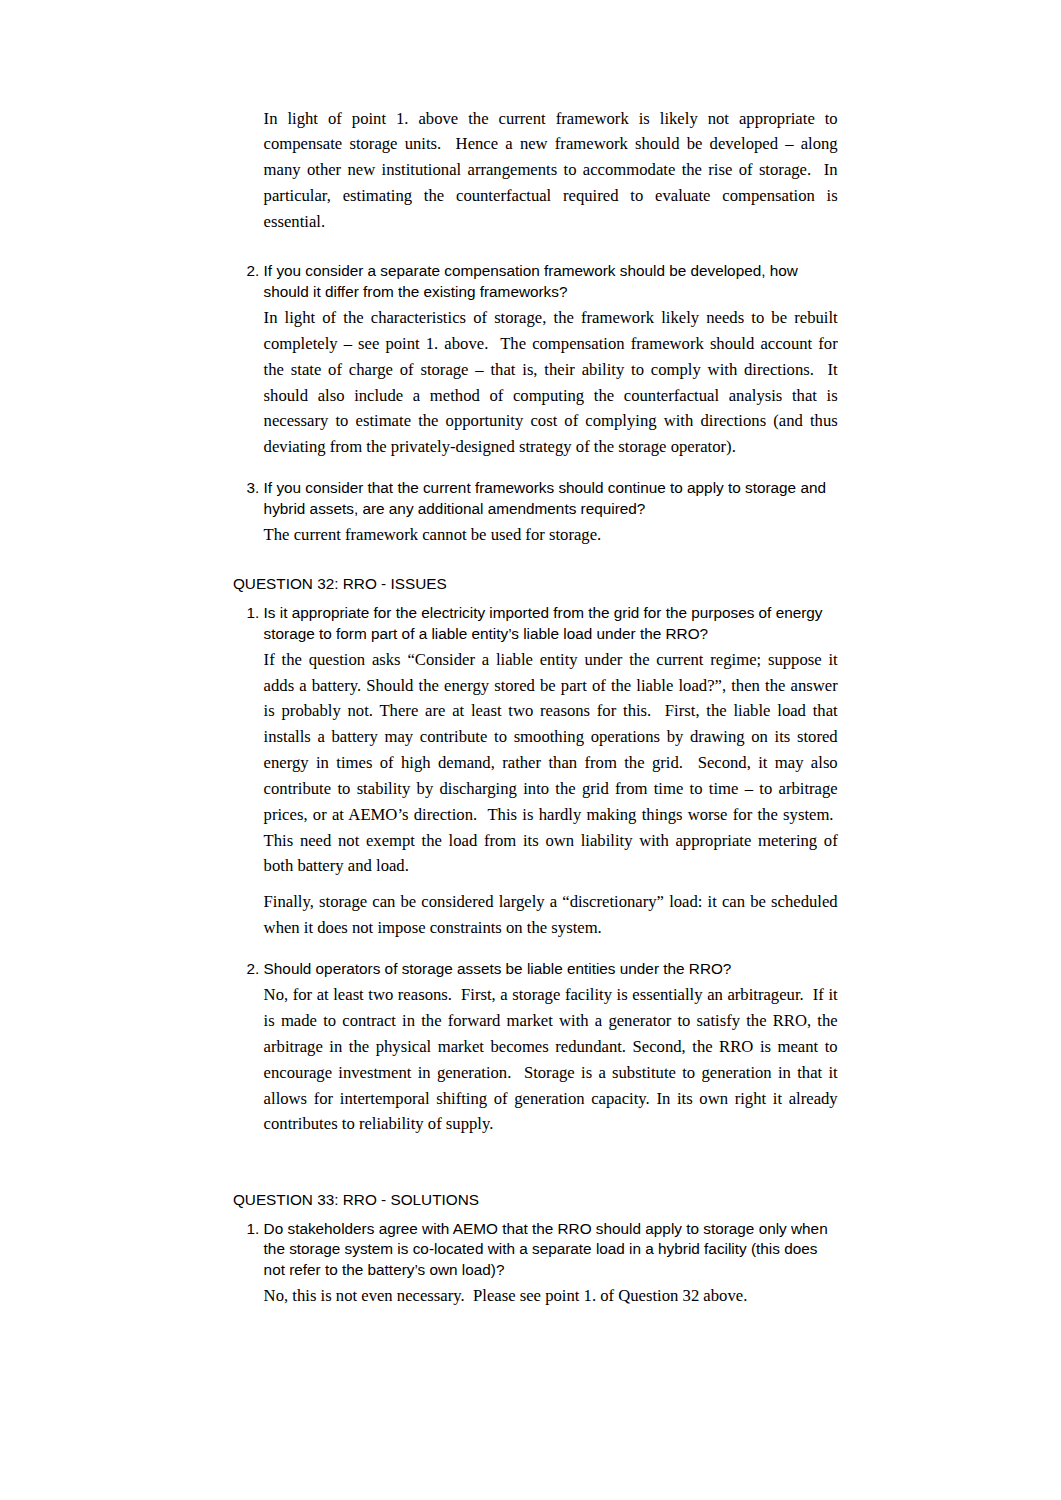In light of point 1. above the current framework is likely not appropriate to compensate storage units. Hence a new framework should be developed – along many other new institutional arrangements to accommodate the rise of storage. In particular, estimating the counterfactual required to evaluate compensation is essential.
If you consider a separate compensation framework should be developed, how should it differ from the existing frameworks?
In light of the characteristics of storage, the framework likely needs to be rebuilt completely – see point 1. above. The compensation framework should account for the state of charge of storage – that is, their ability to comply with directions. It should also include a method of computing the counterfactual analysis that is necessary to estimate the opportunity cost of complying with directions (and thus deviating from the privately-designed strategy of the storage operator).
If you consider that the current frameworks should continue to apply to storage and hybrid assets, are any additional amendments required?
The current framework cannot be used for storage.
QUESTION 32: RRO - ISSUES
Is it appropriate for the electricity imported from the grid for the purposes of energy storage to form part of a liable entity’s liable load under the RRO?
If the question asks “Consider a liable entity under the current regime; suppose it adds a battery. Should the energy stored be part of the liable load?”, then the answer is probably not. There are at least two reasons for this. First, the liable load that installs a battery may contribute to smoothing operations by drawing on its stored energy in times of high demand, rather than from the grid. Second, it may also contribute to stability by discharging into the grid from time to time – to arbitrage prices, or at AEMO’s direction. This is hardly making things worse for the system. This need not exempt the load from its own liability with appropriate metering of both battery and load.
Finally, storage can be considered largely a “discretionary” load: it can be scheduled when it does not impose constraints on the system.
Should operators of storage assets be liable entities under the RRO?
No, for at least two reasons. First, a storage facility is essentially an arbitrageur. If it is made to contract in the forward market with a generator to satisfy the RRO, the arbitrage in the physical market becomes redundant. Second, the RRO is meant to encourage investment in generation. Storage is a substitute to generation in that it allows for intertemporal shifting of generation capacity. In its own right it already contributes to reliability of supply.
QUESTION 33: RRO - SOLUTIONS
Do stakeholders agree with AEMO that the RRO should apply to storage only when the storage system is co-located with a separate load in a hybrid facility (this does not refer to the battery’s own load)?
No, this is not even necessary. Please see point 1. of Question 32 above.